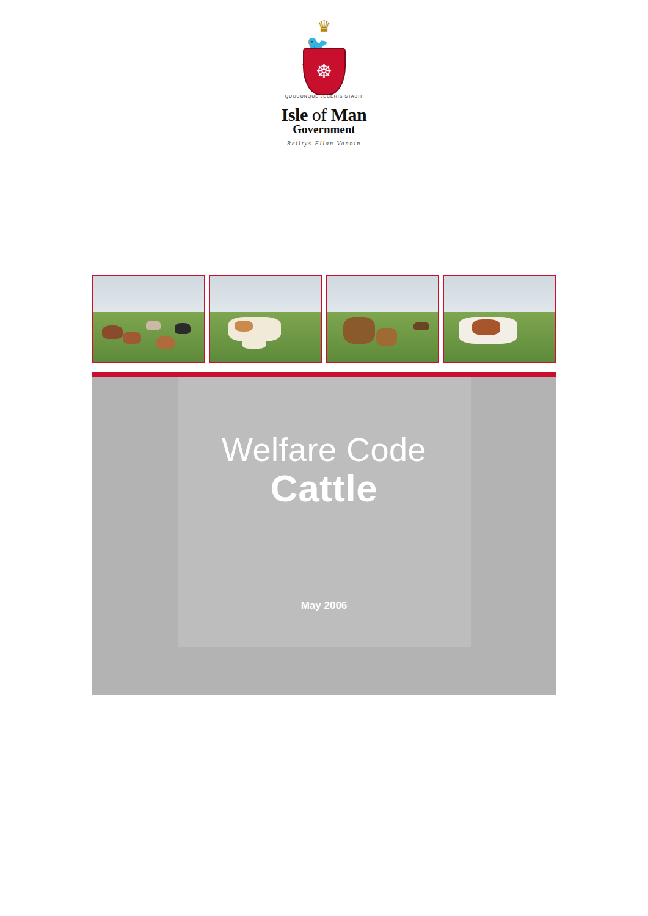♛
🐦🐦
☸
Quocunque Jeceris Stabit
Isle of Man
Government
Reiltys Ellan Vannin
Welfare CodeCattle
May 2006